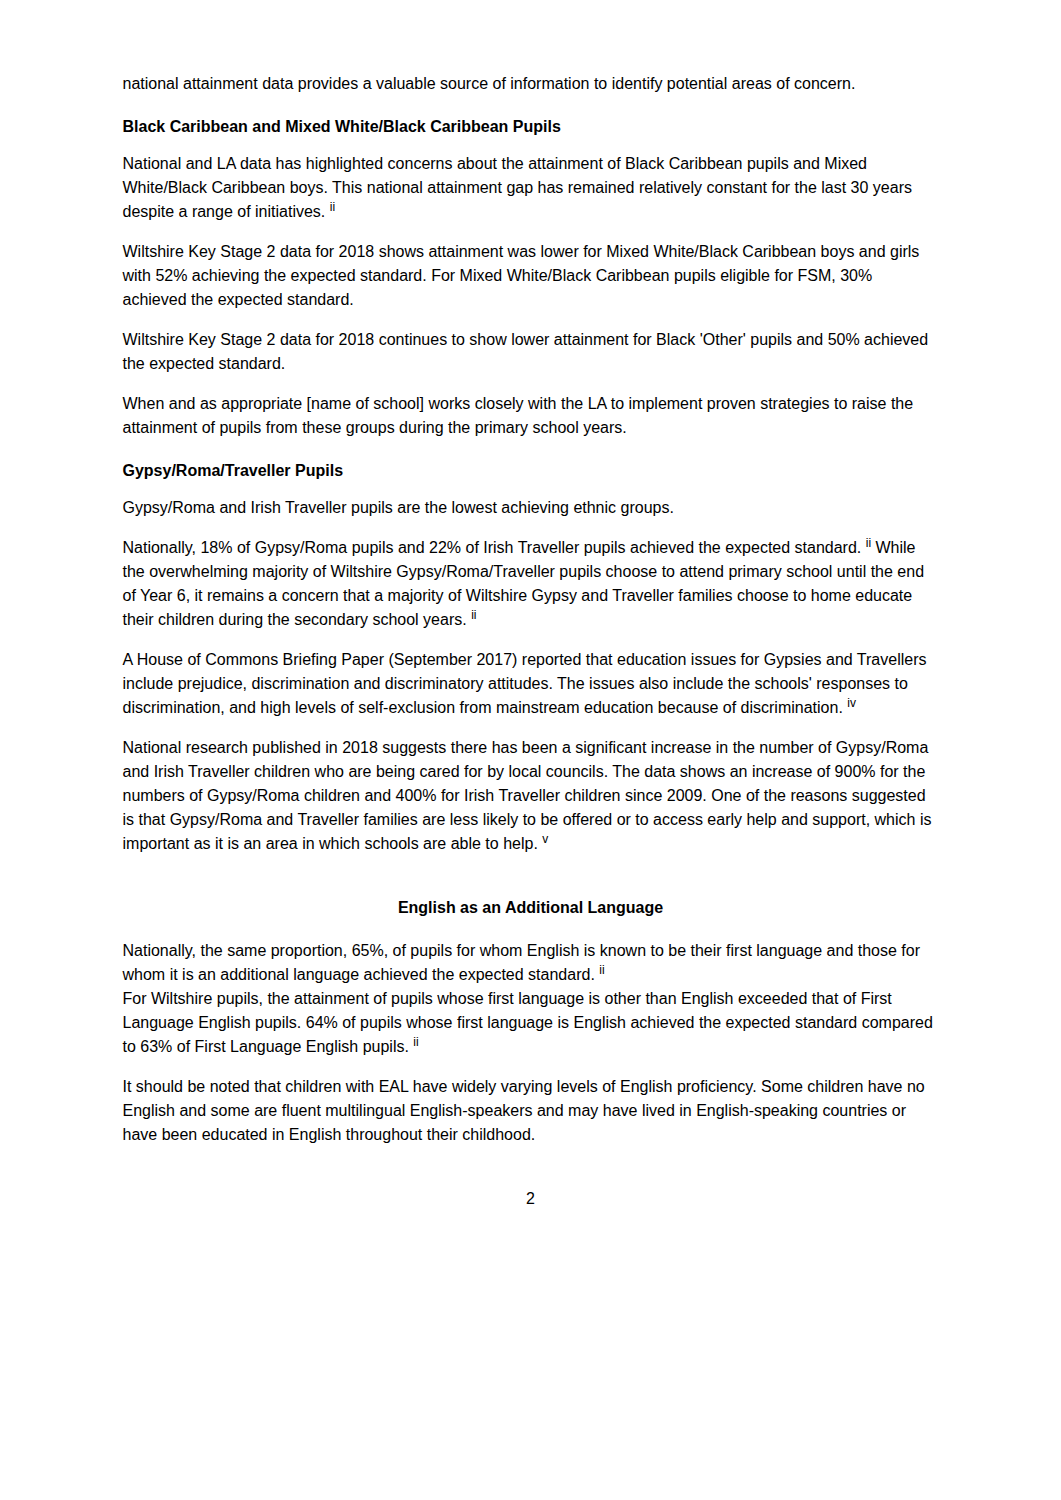national attainment data provides a valuable source of information to identify potential areas of concern.
Black Caribbean and Mixed White/Black Caribbean Pupils
National and LA data has highlighted concerns about the attainment of Black Caribbean pupils and Mixed White/Black Caribbean boys. This national attainment gap has remained relatively constant for the last 30 years despite a range of initiatives. ii
Wiltshire Key Stage 2 data for 2018 shows attainment was lower for Mixed White/Black Caribbean boys and girls with 52% achieving the expected standard. For Mixed White/Black Caribbean pupils eligible for FSM, 30% achieved the expected standard.
Wiltshire Key Stage 2 data for 2018 continues to show lower attainment for Black 'Other' pupils and 50% achieved the expected standard.
When and as appropriate [name of school] works closely with the LA to implement proven strategies to raise the attainment of pupils from these groups during the primary school years.
Gypsy/Roma/Traveller Pupils
Gypsy/Roma and Irish Traveller pupils are the lowest achieving ethnic groups.
Nationally, 18% of Gypsy/Roma pupils and 22% of Irish Traveller pupils achieved the expected standard. ii While the overwhelming majority of Wiltshire Gypsy/Roma/Traveller pupils choose to attend primary school until the end of Year 6, it remains a concern that a majority of Wiltshire Gypsy and Traveller families choose to home educate their children during the secondary school years. ii
A House of Commons Briefing Paper (September 2017) reported that education issues for Gypsies and Travellers include prejudice, discrimination and discriminatory attitudes. The issues also include the schools' responses to discrimination, and high levels of self-exclusion from mainstream education because of discrimination. iv
National research published in 2018 suggests there has been a significant increase in the number of Gypsy/Roma and Irish Traveller children who are being cared for by local councils. The data shows an increase of 900% for the numbers of Gypsy/Roma children and 400% for Irish Traveller children since 2009. One of the reasons suggested is that Gypsy/Roma and Traveller families are less likely to be offered or to access early help and support, which is important as it is an area in which schools are able to help. v
English as an Additional Language
Nationally, the same proportion, 65%, of pupils for whom English is known to be their first language and those for whom it is an additional language achieved the expected standard. ii
For Wiltshire pupils, the attainment of pupils whose first language is other than English exceeded that of First Language English pupils. 64% of pupils whose first language is English achieved the expected standard compared to 63% of First Language English pupils. ii
It should be noted that children with EAL have widely varying levels of English proficiency. Some children have no English and some are fluent multilingual English-speakers and may have lived in English-speaking countries or have been educated in English throughout their childhood.
2